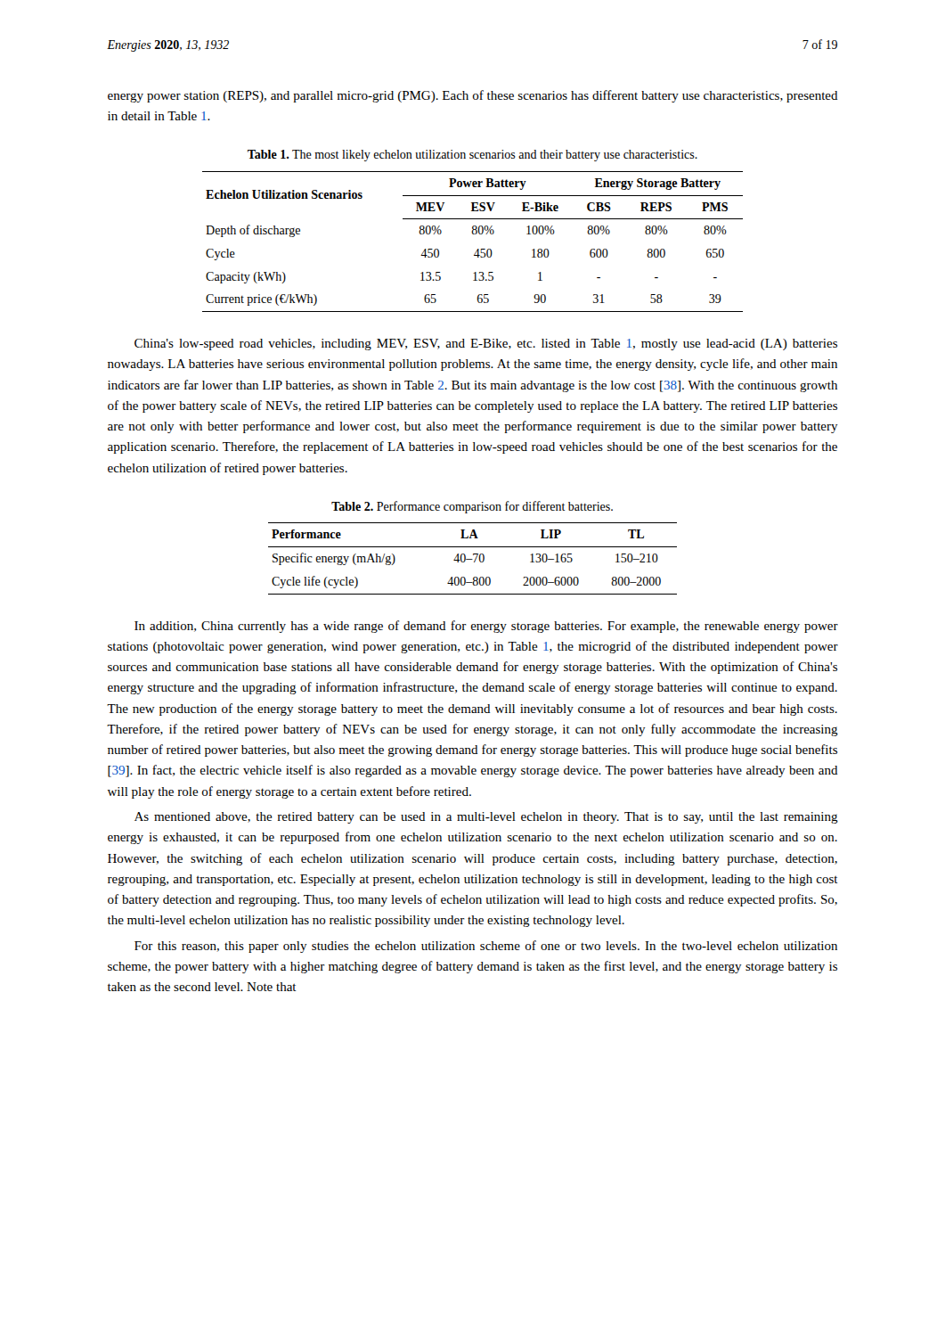Energies 2020, 13, 1932
7 of 19
energy power station (REPS), and parallel micro-grid (PMG). Each of these scenarios has different battery use characteristics, presented in detail in Table 1.
Table 1. The most likely echelon utilization scenarios and their battery use characteristics.
| Echelon Utilization Scenarios | Power Battery | Energy Storage Battery |
| --- | --- | --- |
| MEV | ESV | E-Bike | CBS | REPS | PMS |
| Depth of discharge | 80% | 80% | 100% | 80% | 80% | 80% |
| Cycle | 450 | 450 | 180 | 600 | 800 | 650 |
| Capacity (kWh) | 13.5 | 13.5 | 1 | - | - | - |
| Current price (€/kWh) | 65 | 65 | 90 | 31 | 58 | 39 |
China's low-speed road vehicles, including MEV, ESV, and E-Bike, etc. listed in Table 1, mostly use lead-acid (LA) batteries nowadays. LA batteries have serious environmental pollution problems. At the same time, the energy density, cycle life, and other main indicators are far lower than LIP batteries, as shown in Table 2. But its main advantage is the low cost [38]. With the continuous growth of the power battery scale of NEVs, the retired LIP batteries can be completely used to replace the LA battery. The retired LIP batteries are not only with better performance and lower cost, but also meet the performance requirement is due to the similar power battery application scenario. Therefore, the replacement of LA batteries in low-speed road vehicles should be one of the best scenarios for the echelon utilization of retired power batteries.
Table 2. Performance comparison for different batteries.
| Performance | LA | LIP | TL |
| --- | --- | --- | --- |
| Specific energy (mAh/g) | 40–70 | 130–165 | 150–210 |
| Cycle life (cycle) | 400–800 | 2000–6000 | 800–2000 |
In addition, China currently has a wide range of demand for energy storage batteries. For example, the renewable energy power stations (photovoltaic power generation, wind power generation, etc.) in Table 1, the microgrid of the distributed independent power sources and communication base stations all have considerable demand for energy storage batteries. With the optimization of China's energy structure and the upgrading of information infrastructure, the demand scale of energy storage batteries will continue to expand. The new production of the energy storage battery to meet the demand will inevitably consume a lot of resources and bear high costs. Therefore, if the retired power battery of NEVs can be used for energy storage, it can not only fully accommodate the increasing number of retired power batteries, but also meet the growing demand for energy storage batteries. This will produce huge social benefits [39]. In fact, the electric vehicle itself is also regarded as a movable energy storage device. The power batteries have already been and will play the role of energy storage to a certain extent before retired.
As mentioned above, the retired battery can be used in a multi-level echelon in theory. That is to say, until the last remaining energy is exhausted, it can be repurposed from one echelon utilization scenario to the next echelon utilization scenario and so on. However, the switching of each echelon utilization scenario will produce certain costs, including battery purchase, detection, regrouping, and transportation, etc. Especially at present, echelon utilization technology is still in development, leading to the high cost of battery detection and regrouping. Thus, too many levels of echelon utilization will lead to high costs and reduce expected profits. So, the multi-level echelon utilization has no realistic possibility under the existing technology level.
For this reason, this paper only studies the echelon utilization scheme of one or two levels. In the two-level echelon utilization scheme, the power battery with a higher matching degree of battery demand is taken as the first level, and the energy storage battery is taken as the second level. Note that